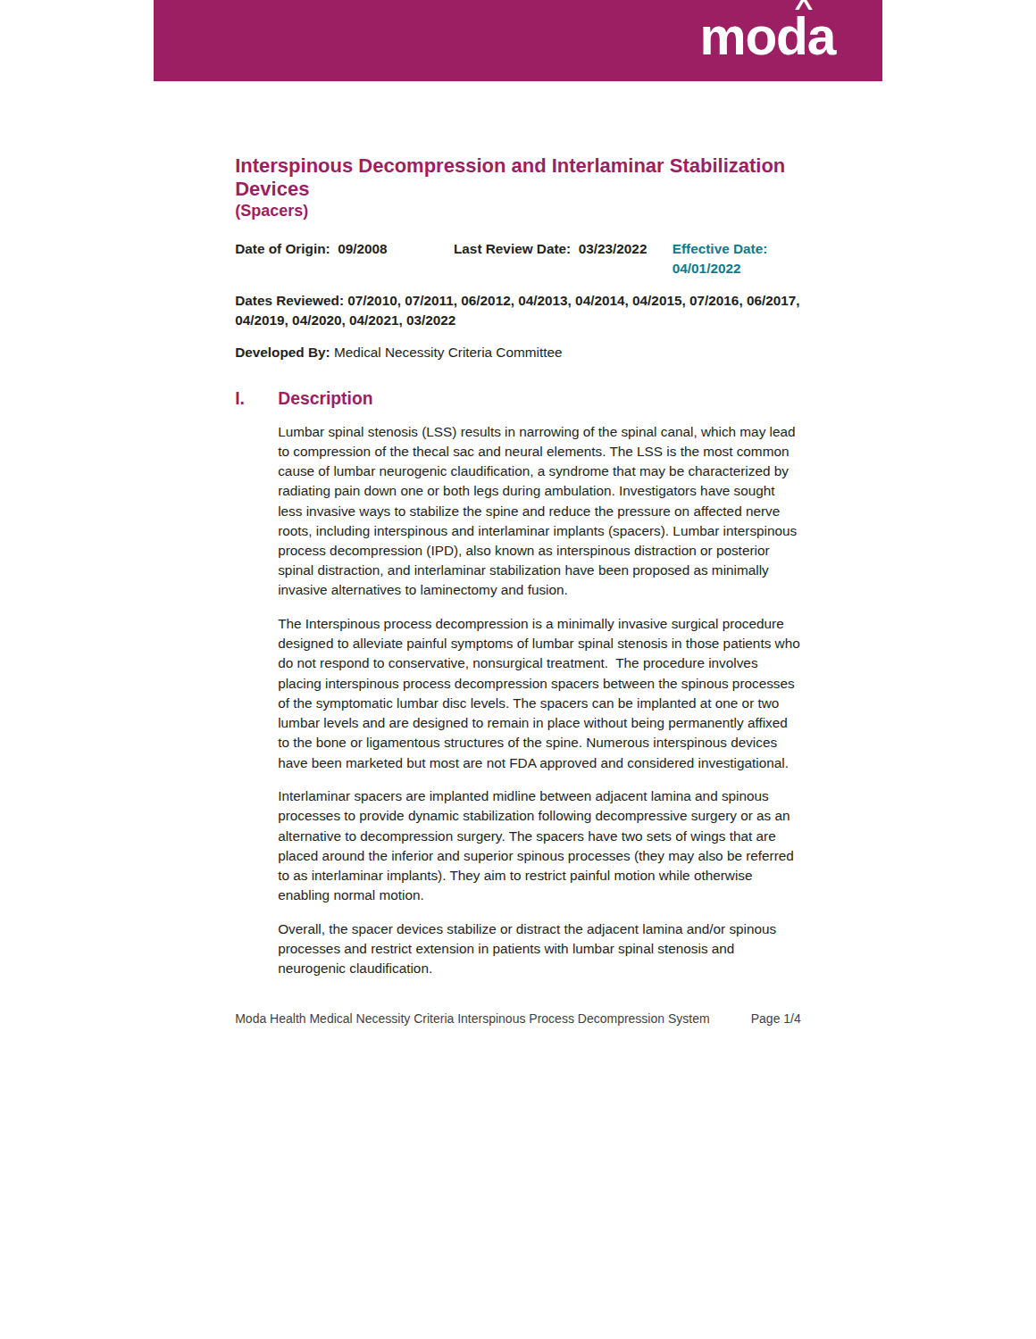moda^
Interspinous Decompression and Interlaminar Stabilization Devices (Spacers)
Date of Origin: 09/2008
Last Review Date: 03/23/2022
Effective Date: 04/01/2022
Dates Reviewed: 07/2010, 07/2011, 06/2012, 04/2013, 04/2014, 04/2015, 07/2016, 06/2017, 04/2019, 04/2020, 04/2021, 03/2022
Developed By: Medical Necessity Criteria Committee
I. Description
Lumbar spinal stenosis (LSS) results in narrowing of the spinal canal, which may lead to compression of the thecal sac and neural elements. The LSS is the most common cause of lumbar neurogenic claudification, a syndrome that may be characterized by radiating pain down one or both legs during ambulation. Investigators have sought less invasive ways to stabilize the spine and reduce the pressure on affected nerve roots, including interspinous and interlaminar implants (spacers). Lumbar interspinous process decompression (IPD), also known as interspinous distraction or posterior spinal distraction, and interlaminar stabilization have been proposed as minimally invasive alternatives to laminectomy and fusion.
The Interspinous process decompression is a minimally invasive surgical procedure designed to alleviate painful symptoms of lumbar spinal stenosis in those patients who do not respond to conservative, nonsurgical treatment. The procedure involves placing interspinous process decompression spacers between the spinous processes of the symptomatic lumbar disc levels. The spacers can be implanted at one or two lumbar levels and are designed to remain in place without being permanently affixed to the bone or ligamentous structures of the spine. Numerous interspinous devices have been marketed but most are not FDA approved and considered investigational.
Interlaminar spacers are implanted midline between adjacent lamina and spinous processes to provide dynamic stabilization following decompressive surgery or as an alternative to decompression surgery. The spacers have two sets of wings that are placed around the inferior and superior spinous processes (they may also be referred to as interlaminar implants). They aim to restrict painful motion while otherwise enabling normal motion.
Overall, the spacer devices stabilize or distract the adjacent lamina and/or spinous processes and restrict extension in patients with lumbar spinal stenosis and neurogenic claudification.
Moda Health Medical Necessity Criteria Interspinous Process Decompression System
Page 1/4